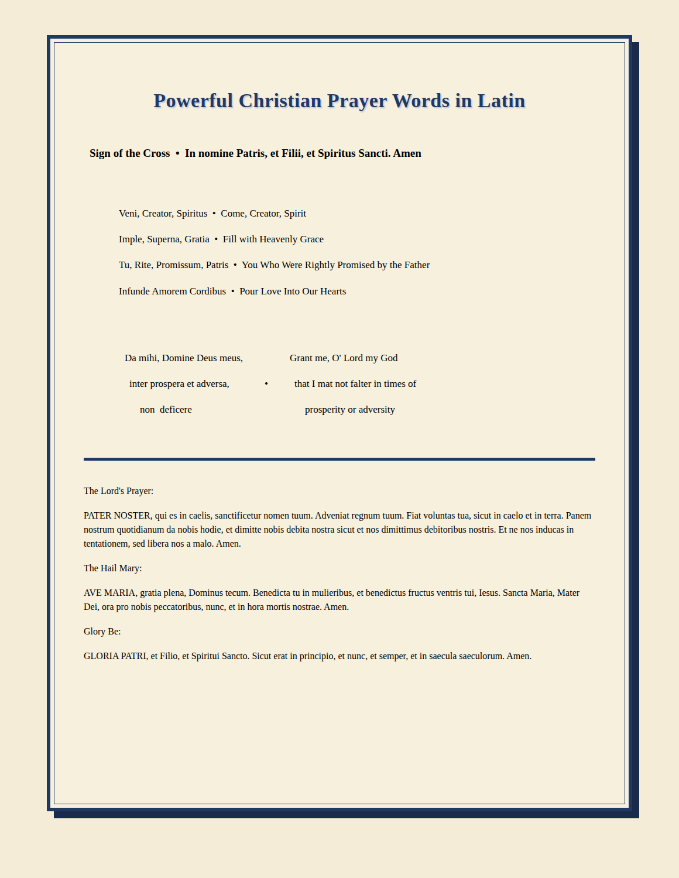Powerful Christian Prayer Words in Latin
Sign of the Cross • In nomine Patris, et Filii, et Spiritus Sancti. Amen
Veni, Creator, Spiritus • Come, Creator, Spirit
Imple, Superna, Gratia • Fill with Heavenly Grace
Tu, Rite, Promissum, Patris • You Who Were Rightly Promised by the Father
Infunde Amorem Cordibus • Pour Love Into Our Hearts
| Da mihi, Domine Deus meus, | | Grant me, O' Lord my God |
| inter prospera et adversa, | • | that I mat not falter in times of |
| non deficere | | prosperity or adversity |
The Lord's Prayer:
PATER NOSTER, qui es in caelis, sanctificetur nomen tuum. Adveniat regnum tuum. Fiat voluntas tua, sicut in caelo et in terra. Panem nostrum quotidianum da nobis hodie, et dimitte nobis debita nostra sicut et nos dimittimus debitoribus nostris. Et ne nos inducas in tentationem, sed libera nos a malo. Amen.
The Hail Mary:
AVE MARIA, gratia plena, Dominus tecum. Benedicta tu in mulieribus, et benedictus fructus ventris tui, Iesus. Sancta Maria, Mater Dei, ora pro nobis peccatoribus, nunc, et in hora mortis nostrae. Amen.
Glory Be:
GLORIA PATRI, et Filio, et Spiritui Sancto. Sicut erat in principio, et nunc, et semper, et in saecula saeculorum. Amen.